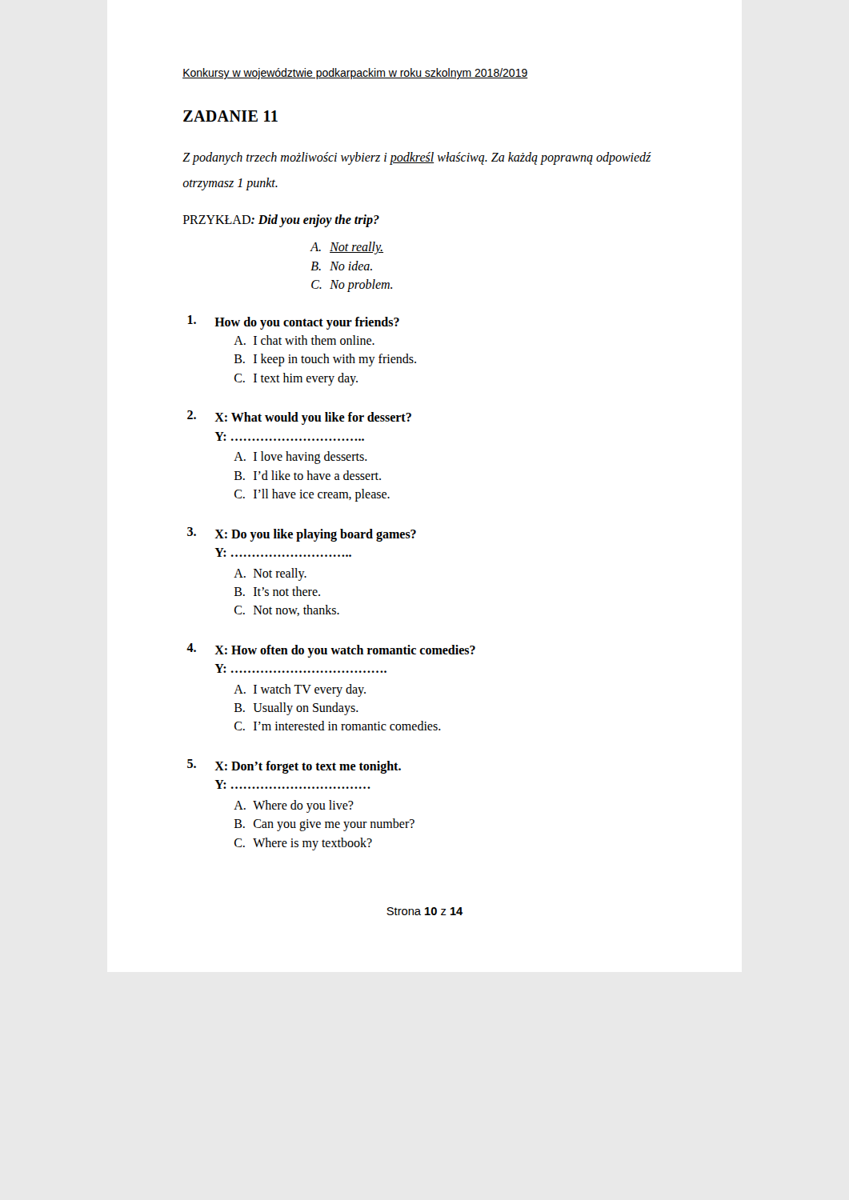Konkursy w województwie podkarpackim w roku szkolnym 2018/2019
ZADANIE 11
Z podanych trzech możliwości wybierz i podkreśl właściwą. Za każdą poprawną odpowiedź otrzymasz 1 punkt.
PRZYKŁAD: Did you enjoy the trip?
A. Not really.
B. No idea.
C. No problem.
How do you contact your friends?
A. I chat with them online.
B. I keep in touch with my friends.
C. I text him every day.
X: What would you like for dessert?
Y: …………………………..
A. I love having desserts.
B. I’d like to have a dessert.
C. I’ll have ice cream, please.
X: Do you like playing board games?
Y: ………………………..
A. Not really.
B. It’s not there.
C. Not now, thanks.
X: How often do you watch romantic comedies?
Y: ……………………………….
A. I watch TV every day.
B. Usually on Sundays.
C. I’m interested in romantic comedies.
X: Don’t forget to text me tonight.
Y: ……………………………
A. Where do you live?
B. Can you give me your number?
C. Where is my textbook?
Strona 10 z 14